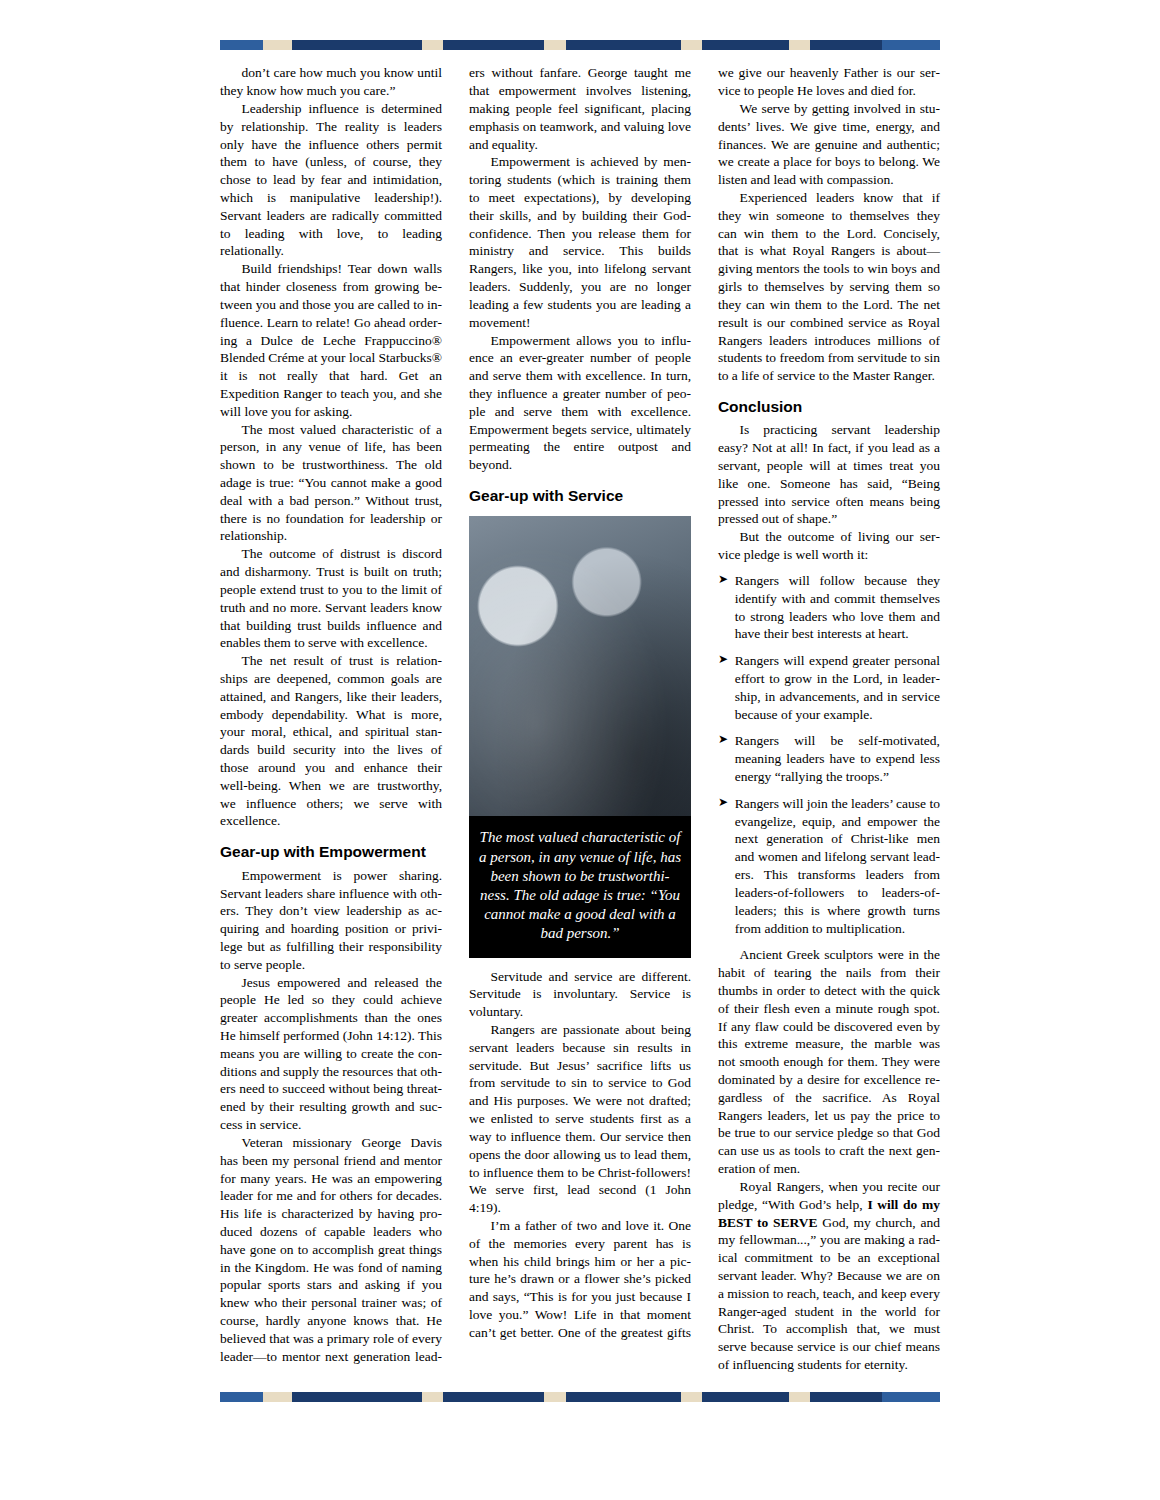don’t care how much you know until they know how much you care.”
Leadership influence is determined by relationship. The reality is leaders only have the influence others permit them to have (unless, of course, they chose to lead by fear and intimidation, which is manipulative leadership!). Servant leaders are radically committed to leading with love, to leading relationally.
Build friendships! Tear down walls that hinder closeness from growing between you and those you are called to influence. Learn to relate! Go ahead ordering a Dulce de Leche Frappuccino® Blended Créme at your local Starbucks® it is not really that hard. Get an Expedition Ranger to teach you, and she will love you for asking.
The most valued characteristic of a person, in any venue of life, has been shown to be trustworthiness. The old adage is true: “You cannot make a good deal with a bad person.” Without trust, there is no foundation for leadership or relationship.
The outcome of distrust is discord and disharmony. Trust is built on truth; people extend trust to you to the limit of truth and no more. Servant leaders know that building trust builds influence and enables them to serve with excellence.
The net result of trust is relationships are deepened, common goals are attained, and Rangers, like their leaders, embody dependability. What is more, your moral, ethical, and spiritual standards build security into the lives of those around you and enhance their well-being. When we are trustworthy, we influence others; we serve with excellence.
Gear-up with Empowerment
Empowerment is power sharing. Servant leaders share influence with others. They don’t view leadership as acquiring and hoarding position or privilege but as fulfilling their responsibility to serve people.
Jesus empowered and released the people He led so they could achieve greater accomplishments than the ones He himself performed (John 14:12). This means you are willing to create the conditions and supply the resources that others need to succeed without being threatened by their resulting growth and success in service.
Veteran missionary George Davis has been my personal friend and mentor for many years. He was an empowering leader for me and for others for decades. His life is characterized by having produced dozens of capable leaders who have gone on to accomplish great things in the Kingdom. He was fond of naming popular sports stars and asking if you knew who their personal trainer was; of course, hardly anyone knows that. He believed that was a primary role of every leader—to mentor next generation leaders without fanfare. George taught me that empowerment involves listening, making people feel significant, placing emphasis on teamwork, and valuing love and equality.
Empowerment is achieved by mentoring students (which is training them to meet expectations), by developing their skills, and by building their God-confidence. Then you release them for ministry and service. This builds Rangers, like you, into lifelong servant leaders. Suddenly, you are no longer leading a few students you are leading a movement!
Empowerment allows you to influence an ever-greater number of people and serve them with excellence. In turn, they influence a greater number of people and serve them with excellence. Empowerment begets service, ultimately permeating the entire outpost and beyond.
Gear-up with Service
The most valued characteristic of a person, in any venue of life, has been shown to be trustworthiness. The old adage is true: “You cannot make a good deal with a bad person.”
Servitude and service are different. Servitude is involuntary. Service is voluntary.
Rangers are passionate about being servant leaders because sin results in servitude. But Jesus’ sacrifice lifts us from servitude to sin to service to God and His purposes. We were not drafted; we enlisted to serve students first as a way to influence them. Our service then opens the door allowing us to lead them, to influence them to be Christ-followers! We serve first, lead second (1 John 4:19).
I’m a father of two and love it. One of the memories every parent has is when his child brings him or her a picture he’s drawn or a flower she’s picked and says, “This is for you just because I love you.” Wow! Life in that moment can’t get better. One of the greatest gifts we give our heavenly Father is our service to people He loves and died for.
We serve by getting involved in students’ lives. We give time, energy, and finances. We are genuine and authentic; we create a place for boys to belong. We listen and lead with compassion.
Experienced leaders know that if they win someone to themselves they can win them to the Lord. Concisely, that is what Royal Rangers is about—giving mentors the tools to win boys and girls to themselves by serving them so they can win them to the Lord. The net result is our combined service as Royal Rangers leaders introduces millions of students to freedom from servitude to sin to a life of service to the Master Ranger.
Conclusion
Is practicing servant leadership easy? Not at all! In fact, if you lead as a servant, people will at times treat you like one. Someone has said, “Being pressed into service often means being pressed out of shape.”
But the outcome of living our service pledge is well worth it:
Rangers will follow because they identify with and commit themselves to strong leaders who love them and have their best interests at heart.
Rangers will expend greater personal effort to grow in the Lord, in leadership, in advancements, and in service because of your example.
Rangers will be self-motivated, meaning leaders have to expend less energy “rallying the troops.”
Rangers will join the leaders’ cause to evangelize, equip, and empower the next generation of Christ-like men and women and lifelong servant leaders. This transforms leaders from leaders-of-followers to leaders-of-leaders; this is where growth turns from addition to multiplication.
Ancient Greek sculptors were in the habit of tearing the nails from their thumbs in order to detect with the quick of their flesh even a minute rough spot. If any flaw could be discovered even by this extreme measure, the marble was not smooth enough for them. They were dominated by a desire for excellence regardless of the sacrifice. As Royal Rangers leaders, let us pay the price to be true to our service pledge so that God can use us as tools to craft the next generation of men.
Royal Rangers, when you recite our pledge, “With God’s help, I will do my BEST to SERVE God, my church, and my fellowman...,” you are making a radical commitment to be an exceptional servant leader. Why? Because we are on a mission to reach, teach, and keep every Ranger-aged student in the world for Christ. To accomplish that, we must serve because service is our chief means of influencing students for eternity.